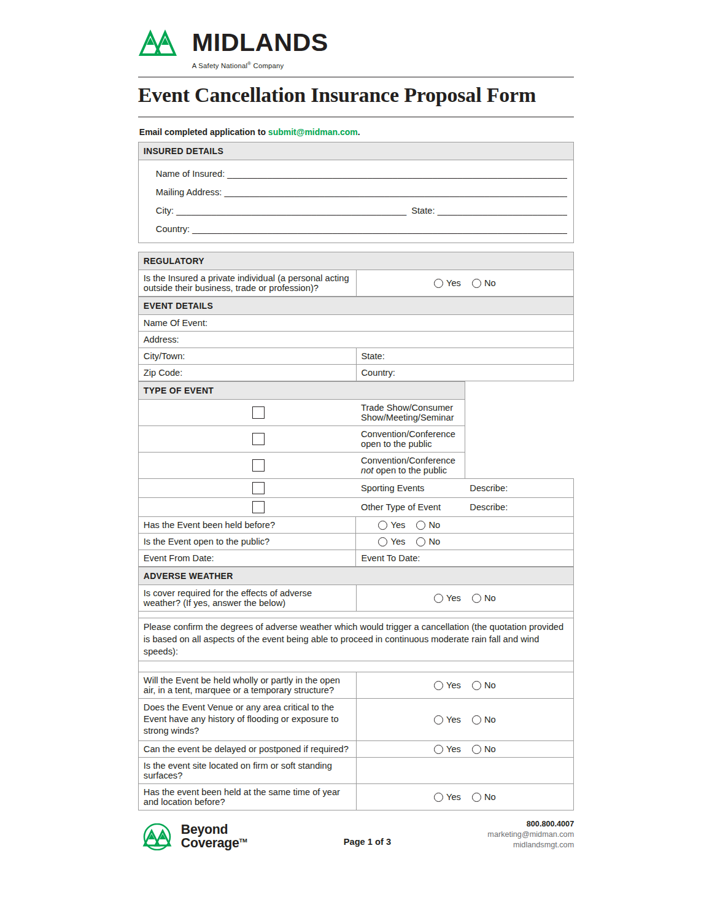MIDLANDS
A Safety National® Company
Event Cancellation Insurance Proposal Form
Email completed application to submit@midman.com.
| INSURED DETAILS |
Name of Insured: ______________________________________________________________________________________________________ Mailing Address: ______________________________________________________________________________________________________ City: ______________________________________________ State: ______________________________ Zip Code: ______________________ Country: ______________________________________________________________________________________________________________
| REGULATORY |
| Is the Insured a private individual (a personal acting outside their business, trade or profession)? | Yes No |
| EVENT DETAILS |
| Name Of Event: |
| Address: |
| City/Town: | State: |
| Zip Code: | Country: |
| TYPE OF EVENT |
| | | Trade Show/Consumer Show/Meeting/Seminar |
| | | Convention/Conference open to the public |
| | | Convention/Conference not open to the public |
| | | Sporting Events | Describe: |
| | | Other Type of Event | Describe: |
| Has the Event been held before? | Yes No |
| Is the Event open to the public? | Yes No |
| Event From Date: | Event To Date: |
| ADVERSE WEATHER |
| Is cover required for the effects of adverse weather? (If yes, answer the below) | Yes No |
| Please confirm the degrees of adverse weather which would trigger a cancellation (the quotation provided is based on all aspects of the event being able to proceed in continuous moderate rain fall and wind speeds): |
| Will the Event be held wholly or partly in the open air, in a tent, marquee or a temporary structure? | Yes No |
| Does the Event Venue or any area critical to the Event have any history of flooding or exposure to strong winds? | Yes No |
| Can the event be delayed or postponed if required? | Yes No |
| Is the event site located on firm or soft standing surfaces? | |
| Has the event been held at the same time of year and location before? | Yes No |
Beyond
CoverageTM
Page 1 of 3
800.800.4007
marketing@midman.com
midlandsmgt.com